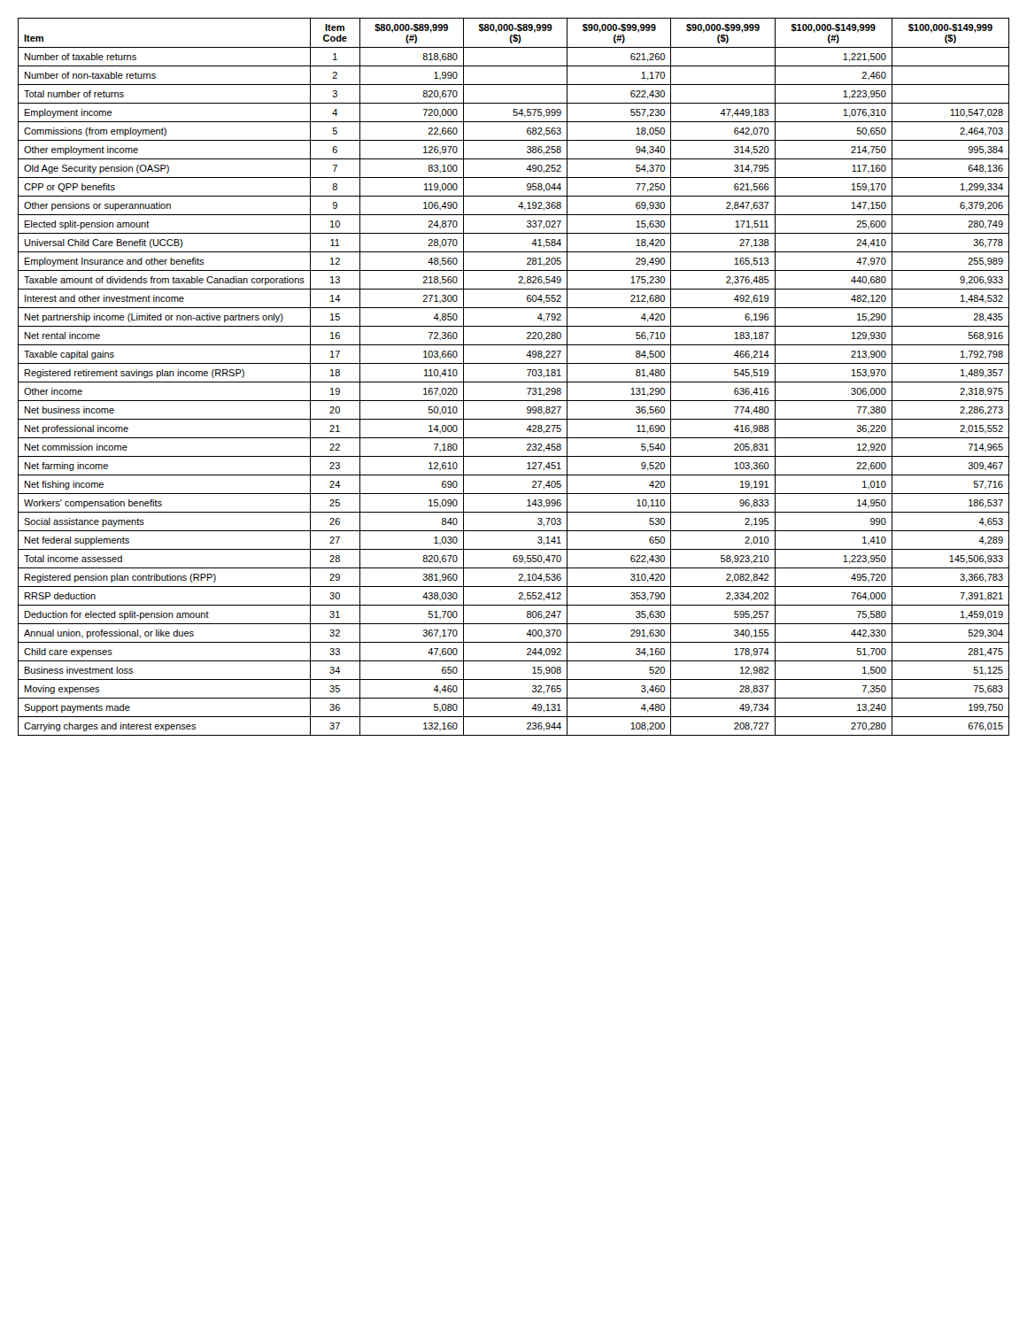Income tax statistics by income range
| Item | Item Code | $80,000-$89,999 (#) | $80,000-$89,999 ($) | $90,000-$99,999 (#) | $90,000-$99,999 ($) | $100,000-$149,999 (#) | $100,000-$149,999 ($) |
| --- | --- | --- | --- | --- | --- | --- | --- |
| Number of taxable returns | 1 | 818,680 | | 621,260 | | 1,221,500 | |
| Number of non-taxable returns | 2 | 1,990 | | 1,170 | | 2,460 | |
| Total number of returns | 3 | 820,670 | | 622,430 | | 1,223,950 | |
| Employment income | 4 | 720,000 | 54,575,999 | 557,230 | 47,449,183 | 1,076,310 | 110,547,028 |
| Commissions (from employment) | 5 | 22,660 | 682,563 | 18,050 | 642,070 | 50,650 | 2,464,703 |
| Other employment income | 6 | 126,970 | 386,258 | 94,340 | 314,520 | 214,750 | 995,384 |
| Old Age Security pension (OASP) | 7 | 83,100 | 490,252 | 54,370 | 314,795 | 117,160 | 648,136 |
| CPP or QPP benefits | 8 | 119,000 | 958,044 | 77,250 | 621,566 | 159,170 | 1,299,334 |
| Other pensions or superannuation | 9 | 106,490 | 4,192,368 | 69,930 | 2,847,637 | 147,150 | 6,379,206 |
| Elected split-pension amount | 10 | 24,870 | 337,027 | 15,630 | 171,511 | 25,600 | 280,749 |
| Universal Child Care Benefit (UCCB) | 11 | 28,070 | 41,584 | 18,420 | 27,138 | 24,410 | 36,778 |
| Employment Insurance and other benefits | 12 | 48,560 | 281,205 | 29,490 | 165,513 | 47,970 | 255,989 |
| Taxable amount of dividends from taxable Canadian corporations | 13 | 218,560 | 2,826,549 | 175,230 | 2,376,485 | 440,680 | 9,206,933 |
| Interest and other investment income | 14 | 271,300 | 604,552 | 212,680 | 492,619 | 482,120 | 1,484,532 |
| Net partnership income (Limited or non-active partners only) | 15 | 4,850 | 4,792 | 4,420 | 6,196 | 15,290 | 28,435 |
| Net rental income | 16 | 72,360 | 220,280 | 56,710 | 183,187 | 129,930 | 568,916 |
| Taxable capital gains | 17 | 103,660 | 498,227 | 84,500 | 466,214 | 213,900 | 1,792,798 |
| Registered retirement savings plan income (RRSP) | 18 | 110,410 | 703,181 | 81,480 | 545,519 | 153,970 | 1,489,357 |
| Other income | 19 | 167,020 | 731,298 | 131,290 | 636,416 | 306,000 | 2,318,975 |
| Net business income | 20 | 50,010 | 998,827 | 36,560 | 774,480 | 77,380 | 2,286,273 |
| Net professional income | 21 | 14,000 | 428,275 | 11,690 | 416,988 | 36,220 | 2,015,552 |
| Net commission income | 22 | 7,180 | 232,458 | 5,540 | 205,831 | 12,920 | 714,965 |
| Net farming income | 23 | 12,610 | 127,451 | 9,520 | 103,360 | 22,600 | 309,467 |
| Net fishing income | 24 | 690 | 27,405 | 420 | 19,191 | 1,010 | 57,716 |
| Workers' compensation benefits | 25 | 15,090 | 143,996 | 10,110 | 96,833 | 14,950 | 186,537 |
| Social assistance payments | 26 | 840 | 3,703 | 530 | 2,195 | 990 | 4,653 |
| Net federal supplements | 27 | 1,030 | 3,141 | 650 | 2,010 | 1,410 | 4,289 |
| Total income assessed | 28 | 820,670 | 69,550,470 | 622,430 | 58,923,210 | 1,223,950 | 145,506,933 |
| Registered pension plan contributions (RPP) | 29 | 381,960 | 2,104,536 | 310,420 | 2,082,842 | 495,720 | 3,366,783 |
| RRSP deduction | 30 | 438,030 | 2,552,412 | 353,790 | 2,334,202 | 764,000 | 7,391,821 |
| Deduction for elected split-pension amount | 31 | 51,700 | 806,247 | 35,630 | 595,257 | 75,580 | 1,459,019 |
| Annual union, professional, or like dues | 32 | 367,170 | 400,370 | 291,630 | 340,155 | 442,330 | 529,304 |
| Child care expenses | 33 | 47,600 | 244,092 | 34,160 | 178,974 | 51,700 | 281,475 |
| Business investment loss | 34 | 650 | 15,908 | 520 | 12,982 | 1,500 | 51,125 |
| Moving expenses | 35 | 4,460 | 32,765 | 3,460 | 28,837 | 7,350 | 75,683 |
| Support payments made | 36 | 5,080 | 49,131 | 4,480 | 49,734 | 13,240 | 199,750 |
| Carrying charges and interest expenses | 37 | 132,160 | 236,944 | 108,200 | 208,727 | 270,280 | 676,015 |